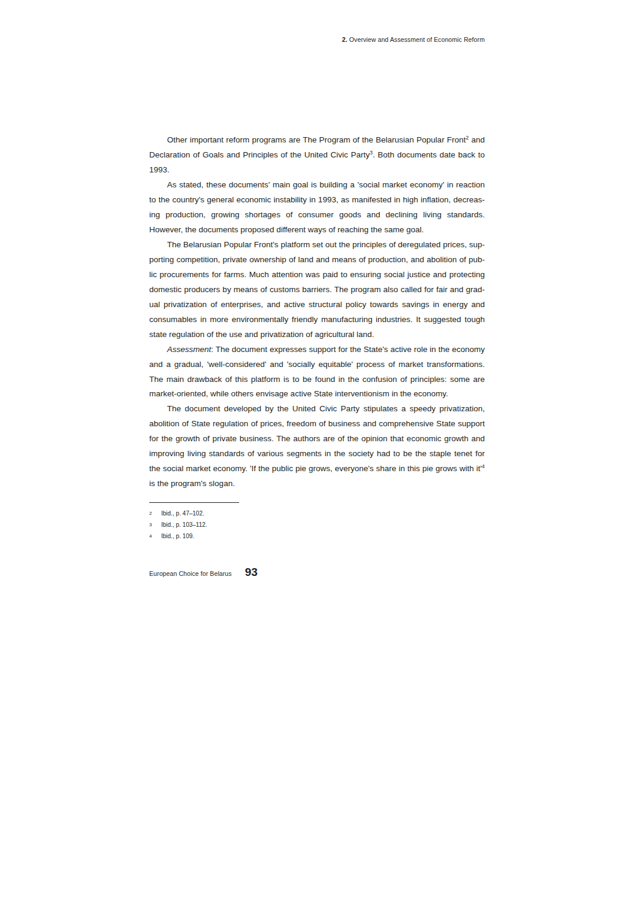2. Overview and Assessment of Economic Reform
Other important reform programs are The Program of the Belarusian Popular Front2 and Declaration of Goals and Principles of the United Civic Party3. Both documents date back to 1993.
As stated, these documents' main goal is building a 'social market economy' in reaction to the country's general economic instability in 1993, as manifested in high inflation, decreasing production, growing shortages of consumer goods and declining living standards. However, the documents proposed different ways of reaching the same goal.
The Belarusian Popular Front's platform set out the principles of deregulated prices, supporting competition, private ownership of land and means of production, and abolition of public procurements for farms. Much attention was paid to ensuring social justice and protecting domestic producers by means of customs barriers. The program also called for fair and gradual privatization of enterprises, and active structural policy towards savings in energy and consumables in more environmentally friendly manufacturing industries. It suggested tough state regulation of the use and privatization of agricultural land.
Assessment: The document expresses support for the State's active role in the economy and a gradual, 'well-considered' and 'socially equitable' process of market transformations. The main drawback of this platform is to be found in the confusion of principles: some are market-oriented, while others envisage active State interventionism in the economy.
The document developed by the United Civic Party stipulates a speedy privatization, abolition of State regulation of prices, freedom of business and comprehensive State support for the growth of private business. The authors are of the opinion that economic growth and improving living standards of various segments in the society had to be the staple tenet for the social market economy. 'If the public pie grows, everyone's share in this pie grows with it'4 is the program's slogan.
2 Ibid., p. 47–102.
3 Ibid., p. 103–112.
4 Ibid., p. 109.
European Choice for Belarus 93